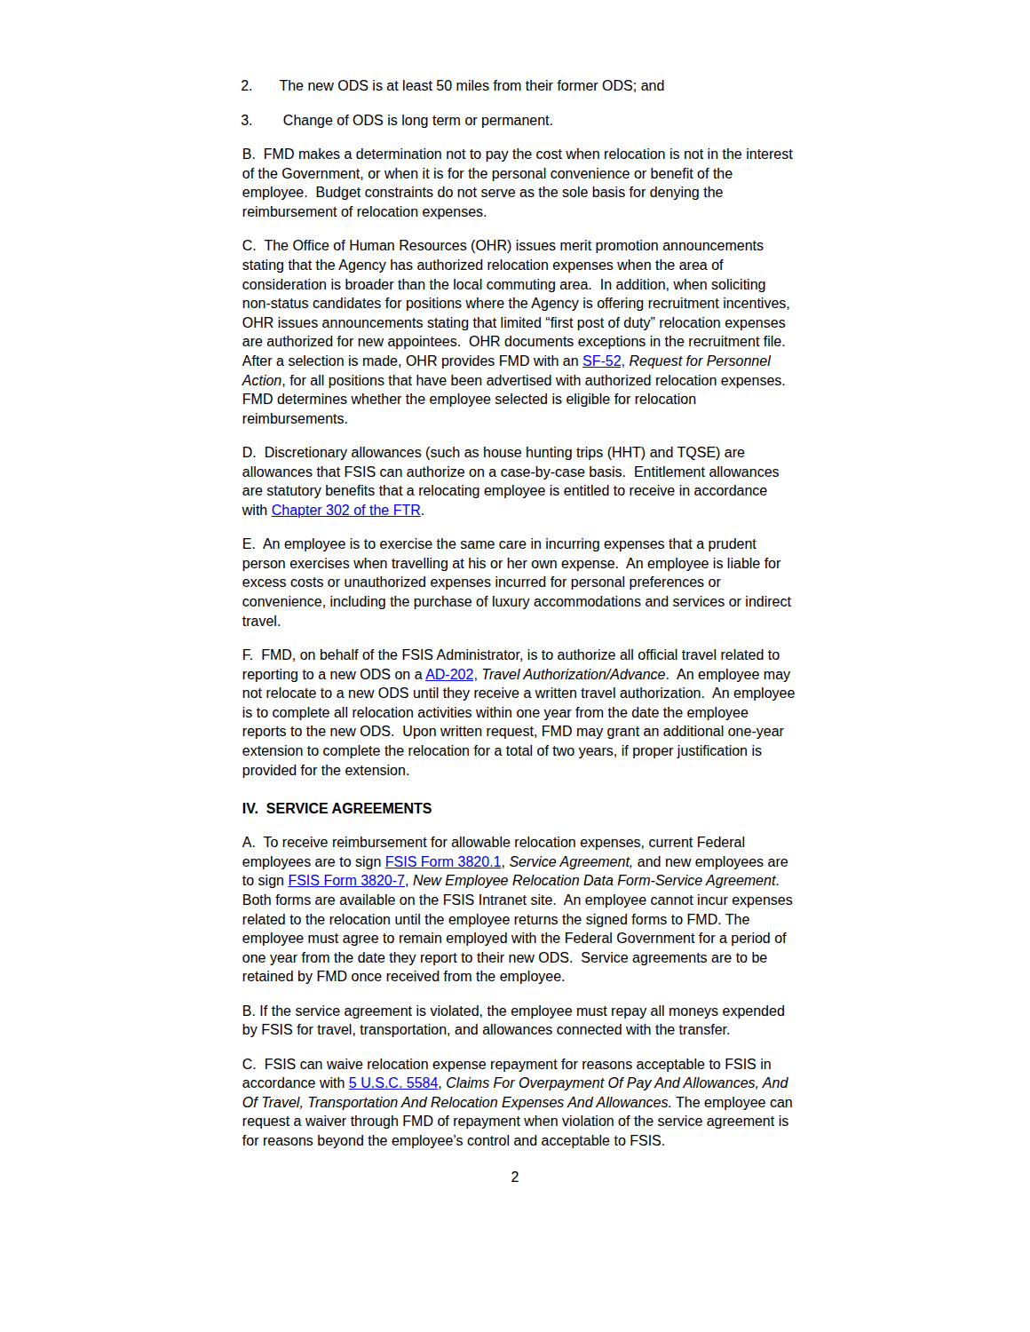2. The new ODS is at least 50 miles from their former ODS; and
3. Change of ODS is long term or permanent.
B. FMD makes a determination not to pay the cost when relocation is not in the interest of the Government, or when it is for the personal convenience or benefit of the employee. Budget constraints do not serve as the sole basis for denying the reimbursement of relocation expenses.
C. The Office of Human Resources (OHR) issues merit promotion announcements stating that the Agency has authorized relocation expenses when the area of consideration is broader than the local commuting area. In addition, when soliciting non-status candidates for positions where the Agency is offering recruitment incentives, OHR issues announcements stating that limited “first post of duty” relocation expenses are authorized for new appointees. OHR documents exceptions in the recruitment file. After a selection is made, OHR provides FMD with an SF-52, Request for Personnel Action, for all positions that have been advertised with authorized relocation expenses. FMD determines whether the employee selected is eligible for relocation reimbursements.
D. Discretionary allowances (such as house hunting trips (HHT) and TQSE) are allowances that FSIS can authorize on a case-by-case basis. Entitlement allowances are statutory benefits that a relocating employee is entitled to receive in accordance with Chapter 302 of the FTR.
E. An employee is to exercise the same care in incurring expenses that a prudent person exercises when travelling at his or her own expense. An employee is liable for excess costs or unauthorized expenses incurred for personal preferences or convenience, including the purchase of luxury accommodations and services or indirect travel.
F. FMD, on behalf of the FSIS Administrator, is to authorize all official travel related to reporting to a new ODS on a AD-202, Travel Authorization/Advance. An employee may not relocate to a new ODS until they receive a written travel authorization. An employee is to complete all relocation activities within one year from the date the employee reports to the new ODS. Upon written request, FMD may grant an additional one-year extension to complete the relocation for a total of two years, if proper justification is provided for the extension.
IV. SERVICE AGREEMENTS
A. To receive reimbursement for allowable relocation expenses, current Federal employees are to sign FSIS Form 3820.1, Service Agreement, and new employees are to sign FSIS Form 3820-7, New Employee Relocation Data Form-Service Agreement. Both forms are available on the FSIS Intranet site. An employee cannot incur expenses related to the relocation until the employee returns the signed forms to FMD. The employee must agree to remain employed with the Federal Government for a period of one year from the date they report to their new ODS. Service agreements are to be retained by FMD once received from the employee.
B. If the service agreement is violated, the employee must repay all moneys expended by FSIS for travel, transportation, and allowances connected with the transfer.
C. FSIS can waive relocation expense repayment for reasons acceptable to FSIS in accordance with 5 U.S.C. 5584, Claims For Overpayment Of Pay And Allowances, And Of Travel, Transportation And Relocation Expenses And Allowances. The employee can request a waiver through FMD of repayment when violation of the service agreement is for reasons beyond the employee’s control and acceptable to FSIS.
2